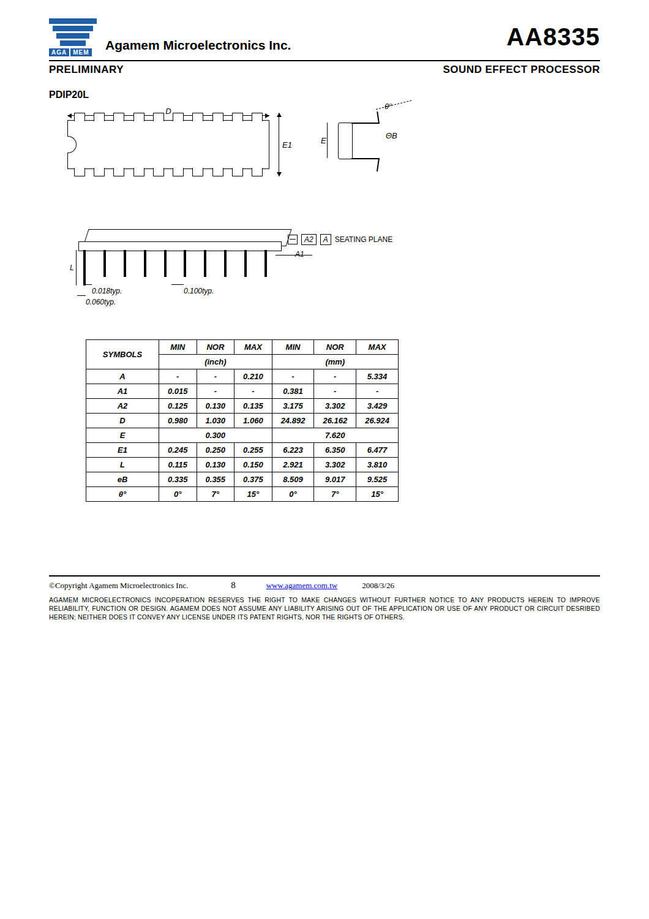AGA MEM
Agamem Microelectronics Inc.
AA8335
PRELIMINARY SOUND EFFECT PROCESSOR
PDIP20L
D
E1
θ°
E
ΘB
L
A2
A
SEATING PLANE
A1
0.018typ.
0.060typ.
0.100typ.
| SYMBOLS | MIN | NOR | MAX | MIN | NOR | MAX |
| --- | --- | --- | --- | --- | --- | --- |
| (inch) | (mm) |
| A | - | - | 0.210 | - | - | 5.334 |
| A1 | 0.015 | - | - | 0.381 | - | - |
| A2 | 0.125 | 0.130 | 0.135 | 3.175 | 3.302 | 3.429 |
| D | 0.980 | 1.030 | 1.060 | 24.892 | 26.162 | 26.924 |
| E | 0.300 | 7.620 |
| E1 | 0.245 | 0.250 | 0.255 | 6.223 | 6.350 | 6.477 |
| L | 0.115 | 0.130 | 0.150 | 2.921 | 3.302 | 3.810 |
| eB | 0.335 | 0.355 | 0.375 | 8.509 | 9.017 | 9.525 |
| θ° | 0° | 7° | 15° | 0° | 7° | 15° |
©Copyright Agamem Microelectronics Inc. 8 www.agamem.com.tw 2008/3/26
AGAMEM MICROELECTRONICS INCOPERATION RESERVES THE RIGHT TO MAKE CHANGES WITHOUT FURTHER NOTICE TO ANY PRODUCTS HEREIN TO IMPROVE RELIABILITY, FUNCTION OR DESIGN. AGAMEM DOES NOT ASSUME ANY LIABILITY ARISING OUT OF THE APPLICATION OR USE OF ANY PRODUCT OR CIRCUIT DESRIBED HEREIN; NEITHER DOES IT CONVEY ANY LICENSE UNDER ITS PATENT RIGHTS, NOR THE RIGHTS OF OTHERS.